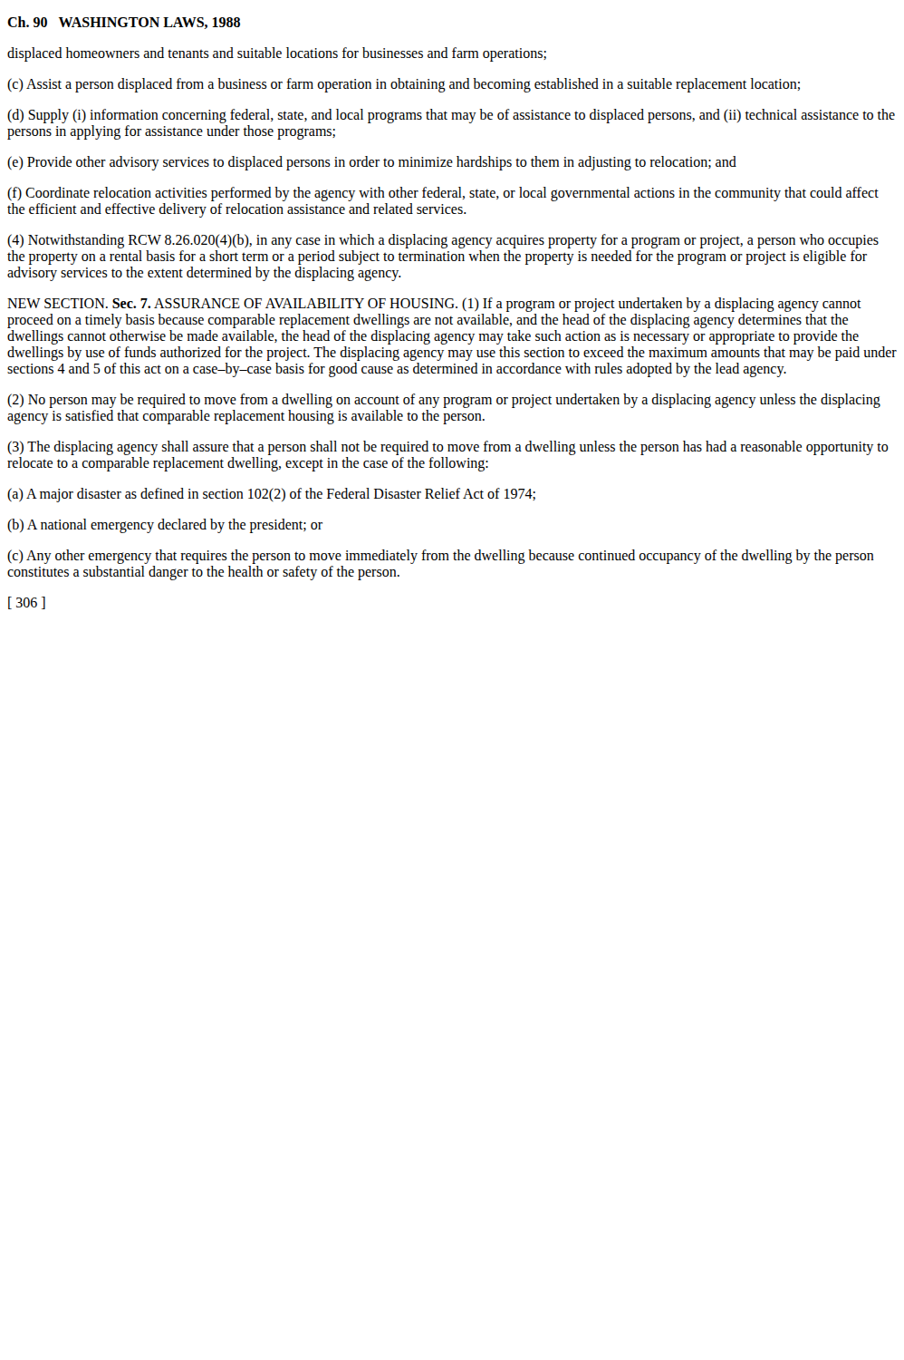Ch. 90 WASHINGTON LAWS, 1988
displaced homeowners and tenants and suitable locations for businesses and farm operations;
(c) Assist a person displaced from a business or farm operation in obtaining and becoming established in a suitable replacement location;
(d) Supply (i) information concerning federal, state, and local programs that may be of assistance to displaced persons, and (ii) technical assistance to the persons in applying for assistance under those programs;
(e) Provide other advisory services to displaced persons in order to minimize hardships to them in adjusting to relocation; and
(f) Coordinate relocation activities performed by the agency with other federal, state, or local governmental actions in the community that could affect the efficient and effective delivery of relocation assistance and related services.
(4) Notwithstanding RCW 8.26.020(4)(b), in any case in which a displacing agency acquires property for a program or project, a person who occupies the property on a rental basis for a short term or a period subject to termination when the property is needed for the program or project is eligible for advisory services to the extent determined by the displacing agency.
NEW SECTION. Sec. 7. ASSURANCE OF AVAILABILITY OF HOUSING. (1) If a program or project undertaken by a displacing agency cannot proceed on a timely basis because comparable replacement dwellings are not available, and the head of the displacing agency determines that the dwellings cannot otherwise be made available, the head of the displacing agency may take such action as is necessary or appropriate to provide the dwellings by use of funds authorized for the project. The displacing agency may use this section to exceed the maximum amounts that may be paid under sections 4 and 5 of this act on a case–by–case basis for good cause as determined in accordance with rules adopted by the lead agency.
(2) No person may be required to move from a dwelling on account of any program or project undertaken by a displacing agency unless the displacing agency is satisfied that comparable replacement housing is available to the person.
(3) The displacing agency shall assure that a person shall not be required to move from a dwelling unless the person has had a reasonable opportunity to relocate to a comparable replacement dwelling, except in the case of the following:
(a) A major disaster as defined in section 102(2) of the Federal Disaster Relief Act of 1974;
(b) A national emergency declared by the president; or
(c) Any other emergency that requires the person to move immediately from the dwelling because continued occupancy of the dwelling by the person constitutes a substantial danger to the health or safety of the person.
[ 306 ]